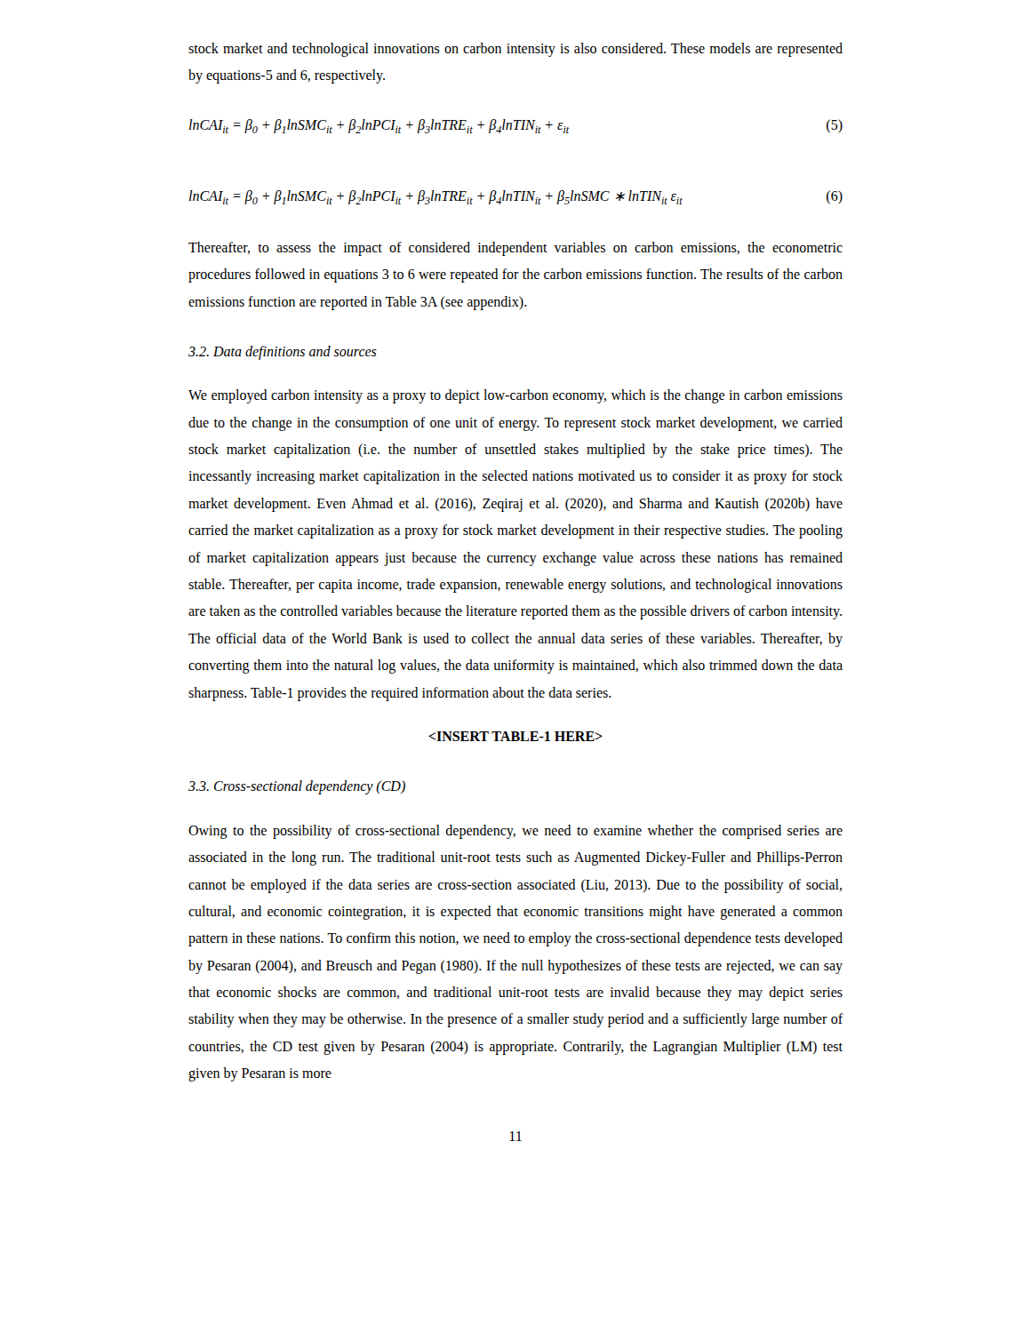stock market and technological innovations on carbon intensity is also considered. These models are represented by equations-5 and 6, respectively.
lnCAIit = β0 + β1lnSMCit + β2lnPCIit + β3lnTREit + β4lnTINit + εit (5)
lnCAIit = β0 + β1lnSMCit + β2lnPCIit + β3lnTREit + β4lnTINit + β5lnSMC ∗ lnTINit εit (6)
Thereafter, to assess the impact of considered independent variables on carbon emissions, the econometric procedures followed in equations 3 to 6 were repeated for the carbon emissions function. The results of the carbon emissions function are reported in Table 3A (see appendix).
3.2. Data definitions and sources
We employed carbon intensity as a proxy to depict low-carbon economy, which is the change in carbon emissions due to the change in the consumption of one unit of energy. To represent stock market development, we carried stock market capitalization (i.e. the number of unsettled stakes multiplied by the stake price times). The incessantly increasing market capitalization in the selected nations motivated us to consider it as proxy for stock market development. Even Ahmad et al. (2016), Zeqiraj et al. (2020), and Sharma and Kautish (2020b) have carried the market capitalization as a proxy for stock market development in their respective studies. The pooling of market capitalization appears just because the currency exchange value across these nations has remained stable. Thereafter, per capita income, trade expansion, renewable energy solutions, and technological innovations are taken as the controlled variables because the literature reported them as the possible drivers of carbon intensity. The official data of the World Bank is used to collect the annual data series of these variables. Thereafter, by converting them into the natural log values, the data uniformity is maintained, which also trimmed down the data sharpness. Table-1 provides the required information about the data series.
<INSERT TABLE-1 HERE>
3.3. Cross-sectional dependency (CD)
Owing to the possibility of cross-sectional dependency, we need to examine whether the comprised series are associated in the long run. The traditional unit-root tests such as Augmented Dickey-Fuller and Phillips-Perron cannot be employed if the data series are cross-section associated (Liu, 2013). Due to the possibility of social, cultural, and economic cointegration, it is expected that economic transitions might have generated a common pattern in these nations. To confirm this notion, we need to employ the cross-sectional dependence tests developed by Pesaran (2004), and Breusch and Pegan (1980). If the null hypothesizes of these tests are rejected, we can say that economic shocks are common, and traditional unit-root tests are invalid because they may depict series stability when they may be otherwise. In the presence of a smaller study period and a sufficiently large number of countries, the CD test given by Pesaran (2004) is appropriate. Contrarily, the Lagrangian Multiplier (LM) test given by Pesaran is more
11